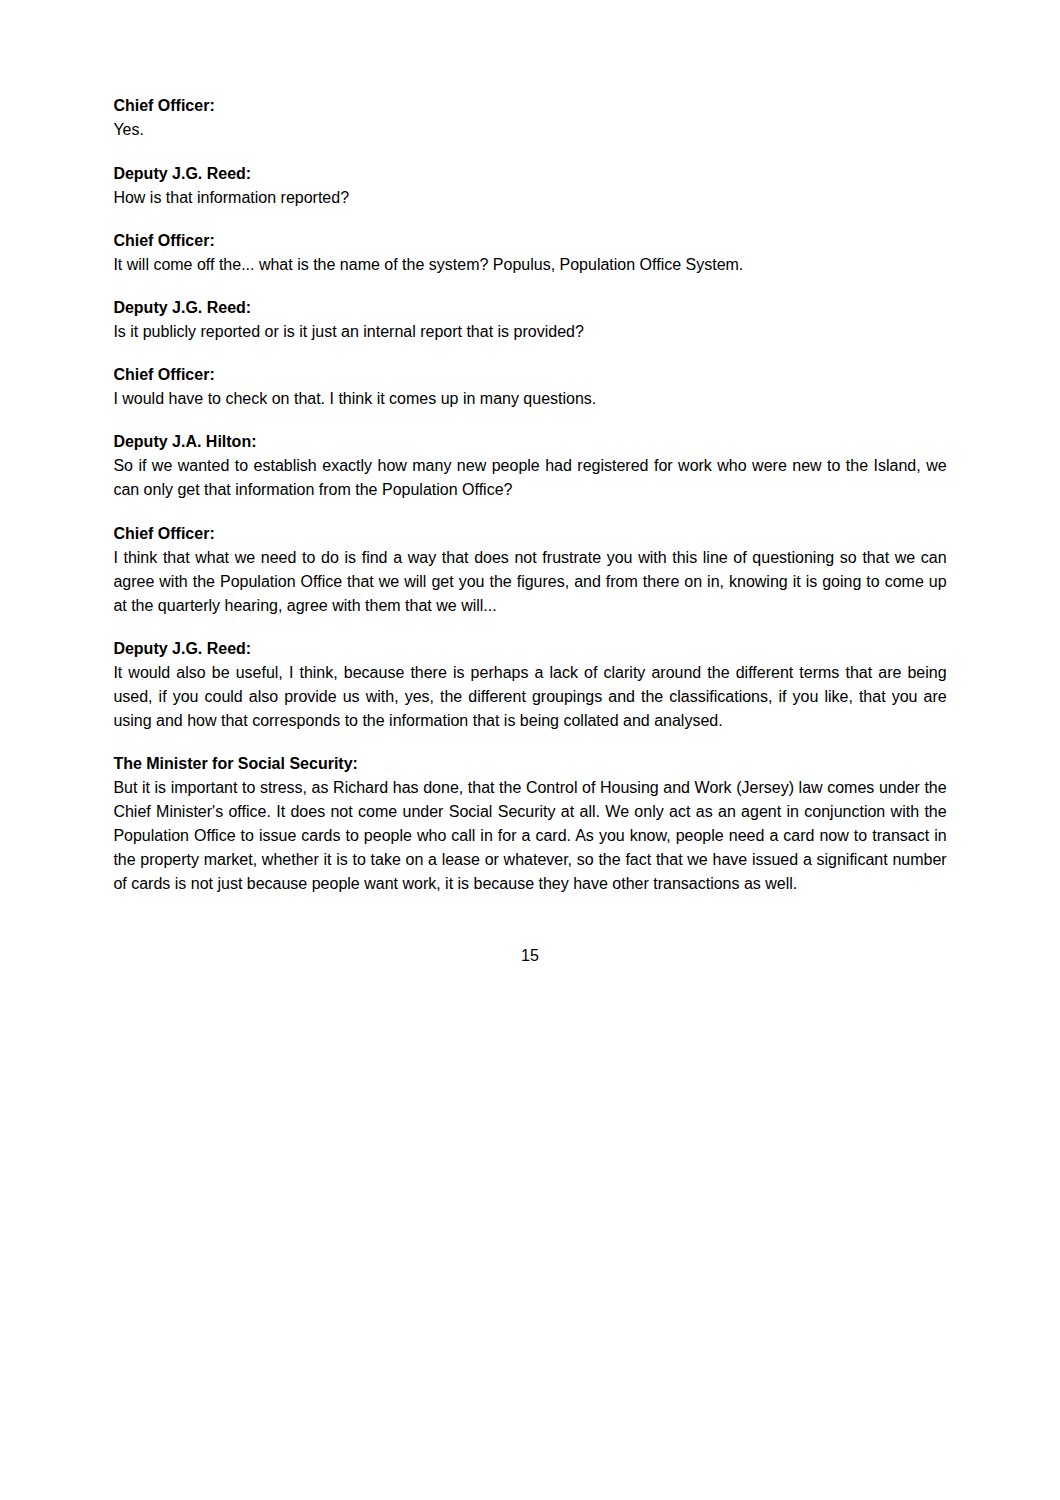Chief Officer:
Yes.
Deputy J.G. Reed:
How is that information reported?
Chief Officer:
It will come off the... what is the name of the system? Populus, Population Office System.
Deputy J.G. Reed:
Is it publicly reported or is it just an internal report that is provided?
Chief Officer:
I would have to check on that. I think it comes up in many questions.
Deputy J.A. Hilton:
So if we wanted to establish exactly how many new people had registered for work who were new to the Island, we can only get that information from the Population Office?
Chief Officer:
I think that what we need to do is find a way that does not frustrate you with this line of questioning so that we can agree with the Population Office that we will get you the figures, and from there on in, knowing it is going to come up at the quarterly hearing, agree with them that we will...
Deputy J.G. Reed:
It would also be useful, I think, because there is perhaps a lack of clarity around the different terms that are being used, if you could also provide us with, yes, the different groupings and the classifications, if you like, that you are using and how that corresponds to the information that is being collated and analysed.
The Minister for Social Security:
But it is important to stress, as Richard has done, that the Control of Housing and Work (Jersey) law comes under the Chief Minister's office. It does not come under Social Security at all. We only act as an agent in conjunction with the Population Office to issue cards to people who call in for a card. As you know, people need a card now to transact in the property market, whether it is to take on a lease or whatever, so the fact that we have issued a significant number of cards is not just because people want work, it is because they have other transactions as well.
15